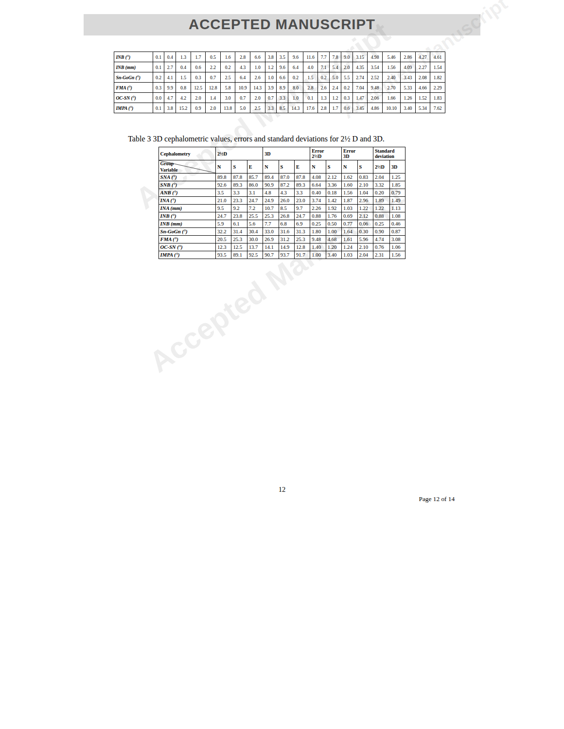ACCEPTED MANUSCRIPT
Accepted Manuscript
Accepted Manuscript
Accepted Manuscript
| INB (°) | 0.1 | 0.4 | 1.3 | 1.7 | 0.5 | 1.6 | 2.8 | 6.6 | 3.8 | 3.5 | 9.6 | 11.6 | 7.7 | 7.8 | 9.0 | 3.15 | 4.98 | 5.46 | 2.86 | 4.27 | 4.61 |
| INB (mm) | 0.1 | 2.7 | 0.4 | 0.6 | 2.2 | 0.2 | 4.3 | 1.0 | 1.2 | 9.6 | 6.4 | 4.0 | 7.1 | 5.4 | 2.0 | 4.35 | 3.54 | 1.56 | 4.09 | 2.27 | 1.54 |
| Sn-GoGn (°) | 0.2 | 4.1 | 1.5 | 0.3 | 0.7 | 2.5 | 6.4 | 2.6 | 1.0 | 6.6 | 0.2 | 1.5 | 0.2 | 5.0 | 5.5 | 2.74 | 2.52 | 2.40 | 3.43 | 2.08 | 1.82 |
| FMA (°) | 0.3 | 9.9 | 0.8 | 12.5 | 12.8 | 5.8 | 10.9 | 14.3 | 3.9 | 8.9 | 8.0 | 2.8 | 2.6 | 2.4 | 0.2 | 7.04 | 9.48 | 2.70 | 5.33 | 4.66 | 2.29 |
| OC-SN (°) | 0.0 | 4.7 | 4.2 | 2.0 | 1.4 | 3.0 | 0.7 | 2.0 | 0.7 | 3.3 | 1.0 | 0.1 | 1.3 | 1.2 | 0.3 | 1.47 | 2.06 | 1.66 | 1.26 | 1.52 | 1.83 |
| IMPA (°) | 0.1 | 3.8 | 15.2 | 0.9 | 2.0 | 13.8 | 5.0 | 2.5 | 3.3 | 8.5 | 14.3 | 17.6 | 2.8 | 1.7 | 0.6 | 3.45 | 4.86 | 10.10 | 3.40 | 5.34 | 7.62 |
Table 3 3D cephalometric values, errors and standard deviations for 2½ D and 3D.
| Cephalometry | 2½D | 3D | Error 2½D | Error 3D | Standard deviation |
| --- | --- | --- | --- | --- | --- |
| Group Variable | N | S | E | N | S | E | N | S | N | S | 2½D | 3D |
| SNA (°) | 89.8 | 87.8 | 85.7 | 89.4 | 87.0 | 87.8 | 4.08 | 2.12 | 1.62 | 0.83 | 2.04 | 1.25 |
| SNB (°) | 92.6 | 89.3 | 86.0 | 90.9 | 87.2 | 89.3 | 6.64 | 3.36 | 1.60 | 2.10 | 3.32 | 1.85 |
| ANB (°) | 3.5 | 3.3 | 3.1 | 4.8 | 4.3 | 3.3 | 0.40 | 0.18 | 1.56 | 1.04 | 0.20 | 0.79 |
| INA (°) | 21.0 | 23.3 | 24.7 | 24.9 | 26.0 | 23.0 | 3.74 | 1.42 | 1.87 | 2.96 | 1.89 | 1.49 |
| INA (mm) | 9.5 | 9.2 | 7.2 | 10.7 | 8.5 | 9.7 | 2.26 | 1.92 | 1.03 | 1.22 | 1.22 | 1.13 |
| INB (°) | 24.7 | 23.8 | 25.5 | 25.3 | 26.8 | 24.7 | 0.88 | 1.76 | 0.69 | 2.12 | 0.88 | 1.08 |
| INB (mm) | 5.9 | 6.1 | 5.6 | 7.7 | 6.8 | 6.9 | 0.25 | 0.50 | 0.77 | 0.06 | 0.25 | 0.46 |
| Sn-GoGn (°) | 32.2 | 31.4 | 30.4 | 33.0 | 31.6 | 31.3 | 1.80 | 1.00 | 1.64 | 0.30 | 0.90 | 0.87 |
| FMA (°) | 20.5 | 25.3 | 30.0 | 26.9 | 31.2 | 25.3 | 9.48 | 4.68 | 1.61 | 5.96 | 4.74 | 3.08 |
| OC-SN (°) | 12.3 | 12.5 | 13.7 | 14.1 | 14.9 | 12.8 | 1.40 | 1.20 | 1.24 | 2.10 | 0.76 | 1.06 |
| IMPA (°) | 93.5 | 89.1 | 92.5 | 90.7 | 93.7 | 91.7 | 1.00 | 3.40 | 1.03 | 2.04 | 2.31 | 1.56 |
12
Page 12 of 14